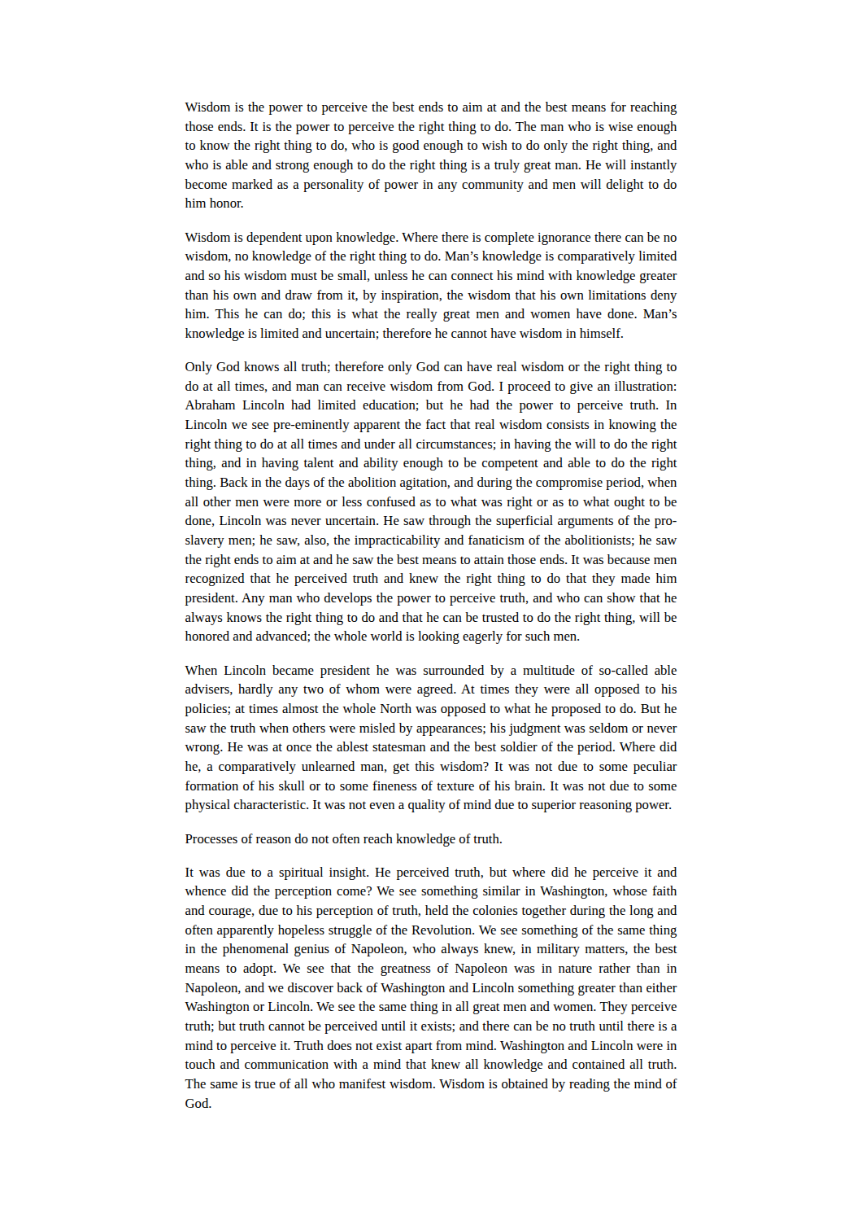Wisdom is the power to perceive the best ends to aim at and the best means for reaching those ends. It is the power to perceive the right thing to do. The man who is wise enough to know the right thing to do, who is good enough to wish to do only the right thing, and who is able and strong enough to do the right thing is a truly great man. He will instantly become marked as a personality of power in any community and men will delight to do him honor.
Wisdom is dependent upon knowledge. Where there is complete ignorance there can be no wisdom, no knowledge of the right thing to do. Man’s knowledge is comparatively limited and so his wisdom must be small, unless he can connect his mind with knowledge greater than his own and draw from it, by inspiration, the wisdom that his own limitations deny him. This he can do; this is what the really great men and women have done. Man’s knowledge is limited and uncertain; therefore he cannot have wisdom in himself.
Only God knows all truth; therefore only God can have real wisdom or the right thing to do at all times, and man can receive wisdom from God. I proceed to give an illustration: Abraham Lincoln had limited education; but he had the power to perceive truth. In Lincoln we see pre-eminently apparent the fact that real wisdom consists in knowing the right thing to do at all times and under all circumstances; in having the will to do the right thing, and in having talent and ability enough to be competent and able to do the right thing. Back in the days of the abolition agitation, and during the compromise period, when all other men were more or less confused as to what was right or as to what ought to be done, Lincoln was never uncertain. He saw through the superficial arguments of the pro-slavery men; he saw, also, the impracticability and fanaticism of the abolitionists; he saw the right ends to aim at and he saw the best means to attain those ends. It was because men recognized that he perceived truth and knew the right thing to do that they made him president. Any man who develops the power to perceive truth, and who can show that he always knows the right thing to do and that he can be trusted to do the right thing, will be honored and advanced; the whole world is looking eagerly for such men.
When Lincoln became president he was surrounded by a multitude of so-called able advisers, hardly any two of whom were agreed. At times they were all opposed to his policies; at times almost the whole North was opposed to what he proposed to do. But he saw the truth when others were misled by appearances; his judgment was seldom or never wrong. He was at once the ablest statesman and the best soldier of the period. Where did he, a comparatively unlearned man, get this wisdom? It was not due to some peculiar formation of his skull or to some fineness of texture of his brain. It was not due to some physical characteristic. It was not even a quality of mind due to superior reasoning power.
Processes of reason do not often reach knowledge of truth.
It was due to a spiritual insight. He perceived truth, but where did he perceive it and whence did the perception come? We see something similar in Washington, whose faith and courage, due to his perception of truth, held the colonies together during the long and often apparently hopeless struggle of the Revolution. We see something of the same thing in the phenomenal genius of Napoleon, who always knew, in military matters, the best means to adopt. We see that the greatness of Napoleon was in nature rather than in Napoleon, and we discover back of Washington and Lincoln something greater than either Washington or Lincoln. We see the same thing in all great men and women. They perceive truth; but truth cannot be perceived until it exists; and there can be no truth until there is a mind to perceive it. Truth does not exist apart from mind. Washington and Lincoln were in touch and communication with a mind that knew all knowledge and contained all truth. The same is true of all who manifest wisdom. Wisdom is obtained by reading the mind of God.